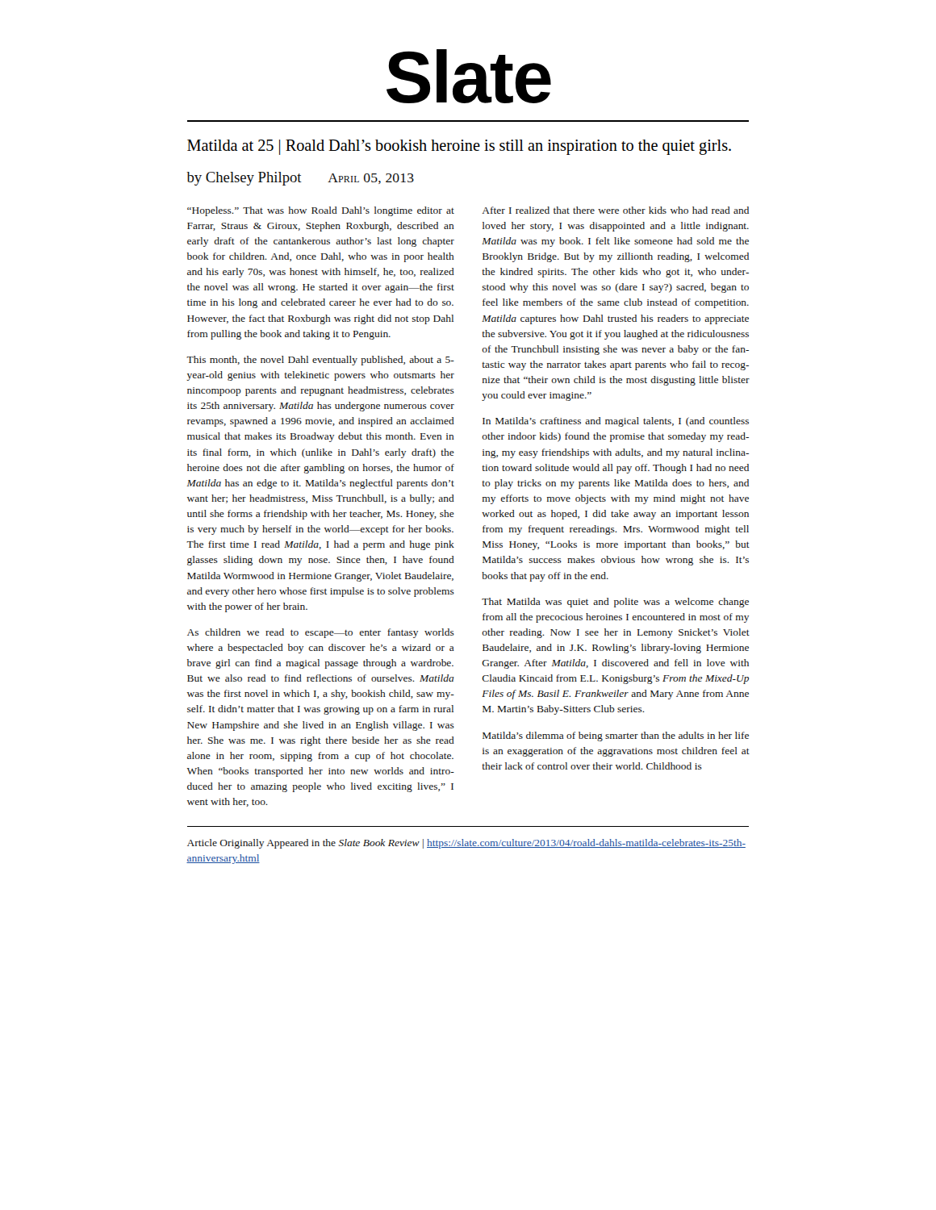Slate
Matilda at 25 | Roald Dahl’s bookish heroine is still an inspiration to the quiet girls.
by Chelsey Philpot April 05, 2013
“Hopeless.” That was how Roald Dahl’s longtime editor at Farrar, Straus & Giroux, Stephen Roxburgh, described an early draft of the cantankerous author’s last long chapter book for children. And, once Dahl, who was in poor health and his early 70s, was honest with himself, he, too, realized the novel was all wrong. He started it over again—the first time in his long and celebrated career he ever had to do so. However, the fact that Roxburgh was right did not stop Dahl from pulling the book and taking it to Penguin.
This month, the novel Dahl eventually published, about a 5-year-old genius with telekinetic powers who outsmarts her nincompoop parents and repugnant headmistress, celebrates its 25th anniversary. Matilda has undergone numerous cover revamps, spawned a 1996 movie, and inspired an acclaimed musical that makes its Broadway debut this month. Even in its final form, in which (unlike in Dahl’s early draft) the heroine does not die after gambling on horses, the humor of Matilda has an edge to it. Matilda’s neglectful parents don’t want her; her headmistress, Miss Trunchbull, is a bully; and until she forms a friendship with her teacher, Ms. Honey, she is very much by herself in the world—except for her books. The first time I read Matilda, I had a perm and huge pink glasses sliding down my nose. Since then, I have found Matilda Wormwood in Hermione Granger, Violet Baudelaire, and every other hero whose first impulse is to solve problems with the power of her brain.
As children we read to escape—to enter fantasy worlds where a bespectacled boy can discover he’s a wizard or a brave girl can find a magical passage through a wardrobe. But we also read to find reflections of ourselves. Matilda was the first novel in which I, a shy, bookish child, saw myself. It didn’t matter that I was growing up on a farm in rural New Hampshire and she lived in an English village. I was her. She was me. I was right there beside her as she read alone in her room, sipping from a cup of hot chocolate. When “books transported her into new worlds and introduced her to amazing people who lived exciting lives,” I went with her, too.
After I realized that there were other kids who had read and loved her story, I was disappointed and a little indignant. Matilda was my book. I felt like someone had sold me the Brooklyn Bridge. But by my zillionth reading, I welcomed the kindred spirits. The other kids who got it, who understood why this novel was so (dare I say?) sacred, began to feel like members of the same club instead of competition. Matilda captures how Dahl trusted his readers to appreciate the subversive. You got it if you laughed at the ridiculousness of the Trunchbull insisting she was never a baby or the fantastic way the narrator takes apart parents who fail to recognize that “their own child is the most disgusting little blister you could ever imagine.”
In Matilda’s craftiness and magical talents, I (and countless other indoor kids) found the promise that someday my reading, my easy friendships with adults, and my natural inclination toward solitude would all pay off. Though I had no need to play tricks on my parents like Matilda does to hers, and my efforts to move objects with my mind might not have worked out as hoped, I did take away an important lesson from my frequent rereadings. Mrs. Wormwood might tell Miss Honey, “Looks is more important than books,” but Matilda’s success makes obvious how wrong she is. It’s books that pay off in the end.
That Matilda was quiet and polite was a welcome change from all the precocious heroines I encountered in most of my other reading. Now I see her in Lemony Snicket’s Violet Baudelaire, and in J.K. Rowling’s library-loving Hermione Granger. After Matilda, I discovered and fell in love with Claudia Kincaid from E.L. Konigsburg’s From the Mixed-Up Files of Ms. Basil E. Frankweiler and Mary Anne from Anne M. Martin’s Baby-Sitters Club series.
Matilda’s dilemma of being smarter than the adults in her life is an exaggeration of the aggravations most children feel at their lack of control over their world. Childhood is
Article Originally Appeared in the Slate Book Review | https://slate.com/culture/2013/04/roald-dahls-matilda-celebrates-its-25th-anniversary.html